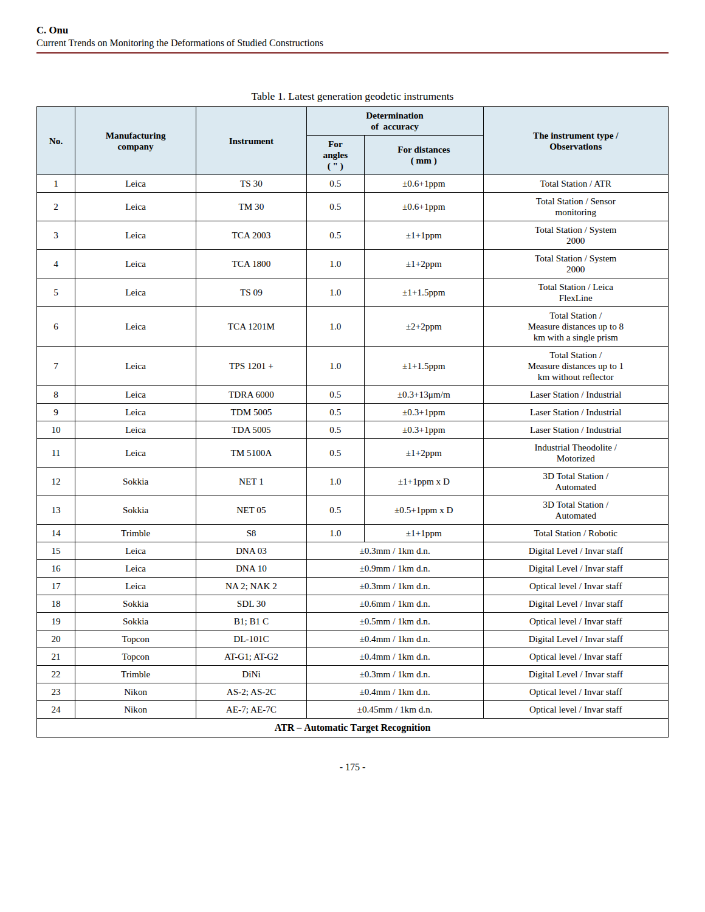C. Onu
Current Trends on Monitoring the Deformations of Studied Constructions
Table 1. Latest generation geodetic instruments
| No. | Manufacturing company | Instrument | Determination of accuracy | The instrument type / Observations |
| --- | --- | --- | --- | --- |
| For angles ( " ) | For distances ( mm ) |
| 1 | Leica | TS 30 | 0.5 | ±0.6+1ppm | Total Station / ATR |
| 2 | Leica | TM 30 | 0.5 | ±0.6+1ppm | Total Station / Sensor monitoring |
| 3 | Leica | TCA 2003 | 0.5 | ±1+1ppm | Total Station / System 2000 |
| 4 | Leica | TCA 1800 | 1.0 | ±1+2ppm | Total Station / System 2000 |
| 5 | Leica | TS 09 | 1.0 | ±1+1.5ppm | Total Station / Leica FlexLine |
| 6 | Leica | TCA 1201M | 1.0 | ±2+2ppm | Total Station / Measure distances up to 8 km with a single prism |
| 7 | Leica | TPS 1201 + | 1.0 | ±1+1.5ppm | Total Station / Measure distances up to 1 km without reflector |
| 8 | Leica | TDRA 6000 | 0.5 | ±0.3+13μm/m | Laser Station / Industrial |
| 9 | Leica | TDM 5005 | 0.5 | ±0.3+1ppm | Laser Station / Industrial |
| 10 | Leica | TDA 5005 | 0.5 | ±0.3+1ppm | Laser Station / Industrial |
| 11 | Leica | TM 5100A | 0.5 | ±1+2ppm | Industrial Theodolite / Motorized |
| 12 | Sokkia | NET 1 | 1.0 | ±1+1ppm x D | 3D Total Station / Automated |
| 13 | Sokkia | NET 05 | 0.5 | ±0.5+1ppm x D | 3D Total Station / Automated |
| 14 | Trimble | S8 | 1.0 | ±1+1ppm | Total Station / Robotic |
| 15 | Leica | DNA 03 | ±0.3mm / 1km d.n. | Digital Level / Invar staff |
| 16 | Leica | DNA 10 | ±0.9mm / 1km d.n. | Digital Level / Invar staff |
| 17 | Leica | NA 2; NAK 2 | ±0.3mm / 1km d.n. | Optical level / Invar staff |
| 18 | Sokkia | SDL 30 | ±0.6mm / 1km d.n. | Digital Level / Invar staff |
| 19 | Sokkia | B1; B1 C | ±0.5mm / 1km d.n. | Optical level / Invar staff |
| 20 | Topcon | DL-101C | ±0.4mm / 1km d.n. | Digital Level / Invar staff |
| 21 | Topcon | AT-G1; AT-G2 | ±0.4mm / 1km d.n. | Optical level / Invar staff |
| 22 | Trimble | DiNi | ±0.3mm / 1km d.n. | Digital Level / Invar staff |
| 23 | Nikon | AS-2; AS-2C | ±0.4mm / 1km d.n. | Optical level / Invar staff |
| 24 | Nikon | AE-7; AE-7C | ±0.45mm / 1km d.n. | Optical level / Invar staff |
ATR – Automatic Target Recognition
- 175 -